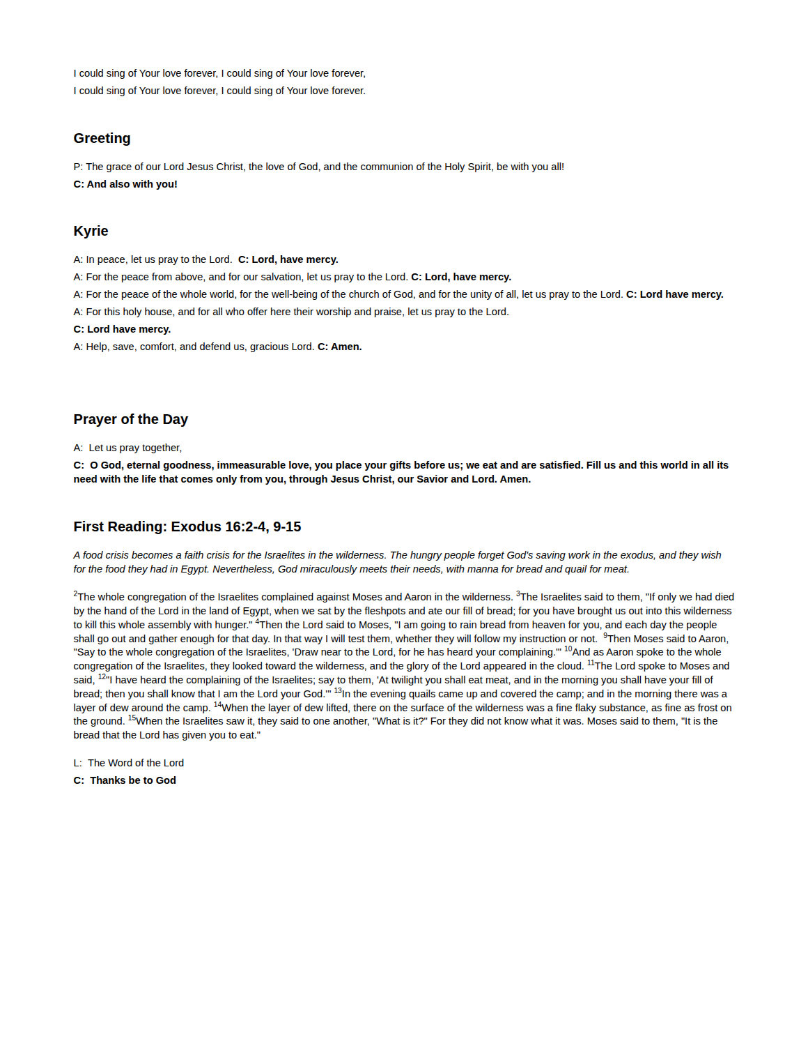I could sing of Your love forever, I could sing of Your love forever,
I could sing of Your love forever, I could sing of Your love forever.
Greeting
P: The grace of our Lord Jesus Christ, the love of God, and the communion of the Holy Spirit, be with you all!
C: And also with you!
Kyrie
A: In peace, let us pray to the Lord. C: Lord, have mercy.
A: For the peace from above, and for our salvation, let us pray to the Lord. C: Lord, have mercy.
A: For the peace of the whole world, for the well-being of the church of God, and for the unity of all, let us pray to the Lord. C: Lord have mercy.
A: For this holy house, and for all who offer here their worship and praise, let us pray to the Lord.
C: Lord have mercy.
A: Help, save, comfort, and defend us, gracious Lord. C: Amen.
Prayer of the Day
A: Let us pray together,
C: O God, eternal goodness, immeasurable love, you place your gifts before us; we eat and are satisfied. Fill us and this world in all its need with the life that comes only from you, through Jesus Christ, our Savior and Lord. Amen.
First Reading: Exodus 16:2-4, 9-15
A food crisis becomes a faith crisis for the Israelites in the wilderness. The hungry people forget God's saving work in the exodus, and they wish for the food they had in Egypt. Nevertheless, God miraculously meets their needs, with manna for bread and quail for meat.
2The whole congregation of the Israelites complained against Moses and Aaron in the wilderness. 3The Israelites said to them, "If only we had died by the hand of the Lord in the land of Egypt, when we sat by the fleshpots and ate our fill of bread; for you have brought us out into this wilderness to kill this whole assembly with hunger." 4Then the Lord said to Moses, "I am going to rain bread from heaven for you, and each day the people shall go out and gather enough for that day. In that way I will test them, whether they will follow my instruction or not. 9Then Moses said to Aaron, "Say to the whole congregation of the Israelites, 'Draw near to the Lord, for he has heard your complaining.'" 10And as Aaron spoke to the whole congregation of the Israelites, they looked toward the wilderness, and the glory of the Lord appeared in the cloud. 11The Lord spoke to Moses and said, 12"I have heard the complaining of the Israelites; say to them, 'At twilight you shall eat meat, and in the morning you shall have your fill of bread; then you shall know that I am the Lord your God.'" 13In the evening quails came up and covered the camp; and in the morning there was a layer of dew around the camp. 14When the layer of dew lifted, there on the surface of the wilderness was a fine flaky substance, as fine as frost on the ground. 15When the Israelites saw it, they said to one another, "What is it?" For they did not know what it was. Moses said to them, "It is the bread that the Lord has given you to eat."
L: The Word of the Lord
C: Thanks be to God